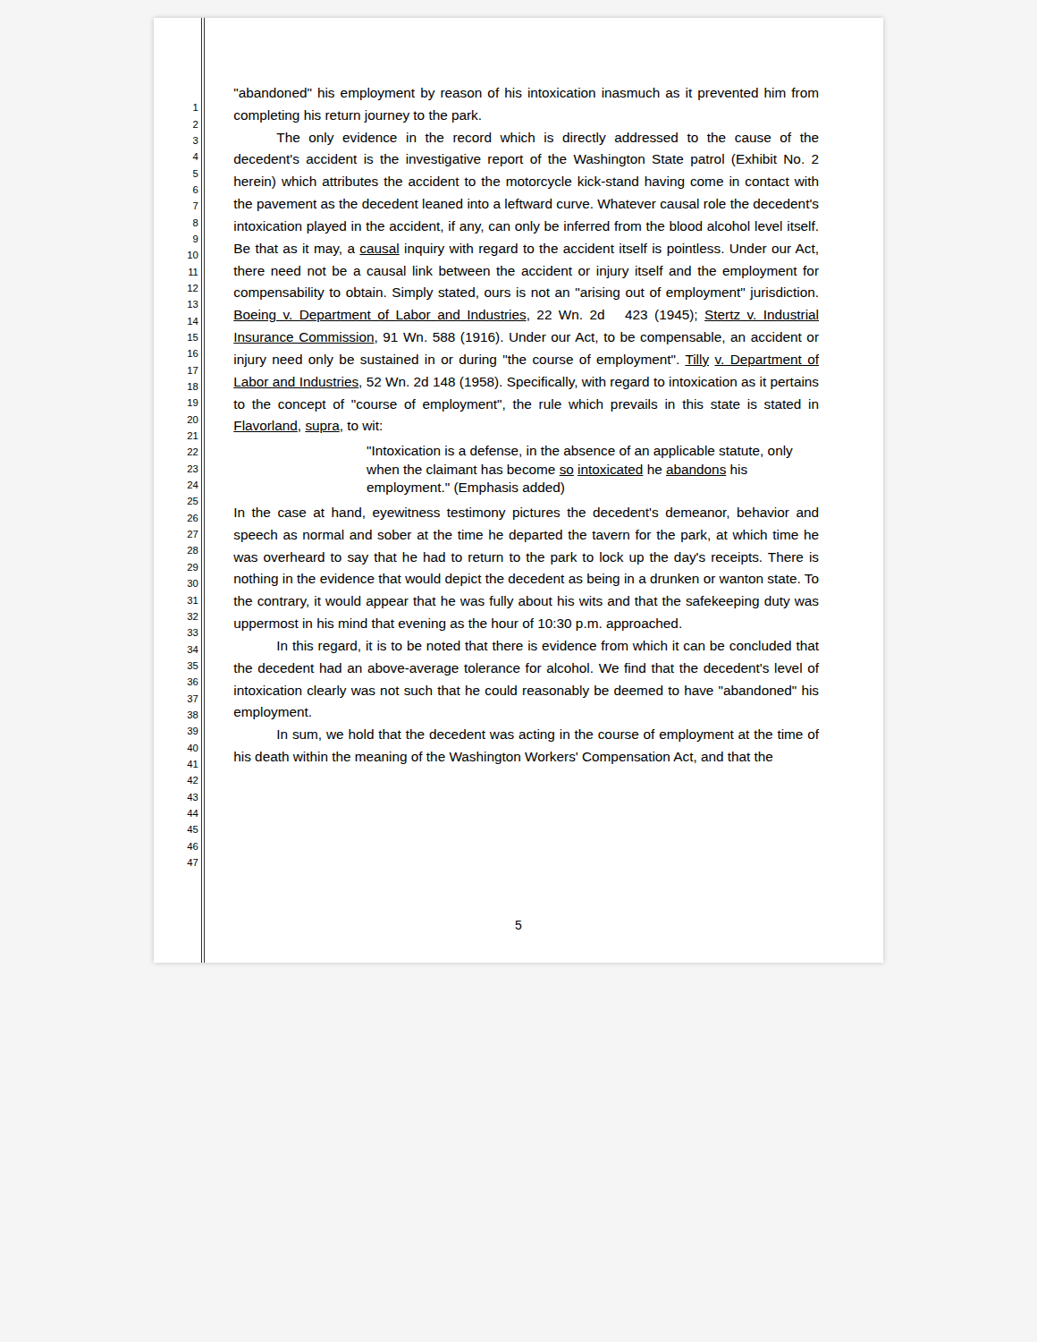1
2
3
4
5
6
7
8
9
10
11
12
13
14
15
16
17
18
19
20
21
22
23
24
25
26
27
28
29
30
31
32
33
34
35
36
37
38
39
40
41
42
43
44
45
46
47
"abandoned" his employment by reason of his intoxication inasmuch as it prevented him from completing his return journey to the park.
The only evidence in the record which is directly addressed to the cause of the decedent's accident is the investigative report of the Washington State patrol (Exhibit No. 2 herein) which attributes the accident to the motorcycle kick-stand having come in contact with the pavement as the decedent leaned into a leftward curve. Whatever causal role the decedent's intoxication played in the accident, if any, can only be inferred from the blood alcohol level itself. Be that as it may, a causal inquiry with regard to the accident itself is pointless. Under our Act, there need not be a causal link between the accident or injury itself and the employment for compensability to obtain. Simply stated, ours is not an "arising out of employment" jurisdiction. Boeing v. Department of Labor and Industries, 22 Wn. 2d 423 (1945); Stertz v. Industrial Insurance Commission, 91 Wn. 588 (1916). Under our Act, to be compensable, an accident or injury need only be sustained in or during "the course of employment". Tilly v. Department of Labor and Industries, 52 Wn. 2d 148 (1958). Specifically, with regard to intoxication as it pertains to the concept of "course of employment", the rule which prevails in this state is stated in Flavorland, supra, to wit:
"Intoxication is a defense, in the absence of an applicable statute, only when the claimant has become so intoxicated he abandons his employment." (Emphasis added)
In the case at hand, eyewitness testimony pictures the decedent's demeanor, behavior and speech as normal and sober at the time he departed the tavern for the park, at which time he was overheard to say that he had to return to the park to lock up the day's receipts. There is nothing in the evidence that would depict the decedent as being in a drunken or wanton state. To the contrary, it would appear that he was fully about his wits and that the safekeeping duty was uppermost in his mind that evening as the hour of 10:30 p.m. approached.
In this regard, it is to be noted that there is evidence from which it can be concluded that the decedent had an above-average tolerance for alcohol. We find that the decedent's level of intoxication clearly was not such that he could reasonably be deemed to have "abandoned" his employment.
In sum, we hold that the decedent was acting in the course of employment at the time of his death within the meaning of the Washington Workers' Compensation Act, and that the
5